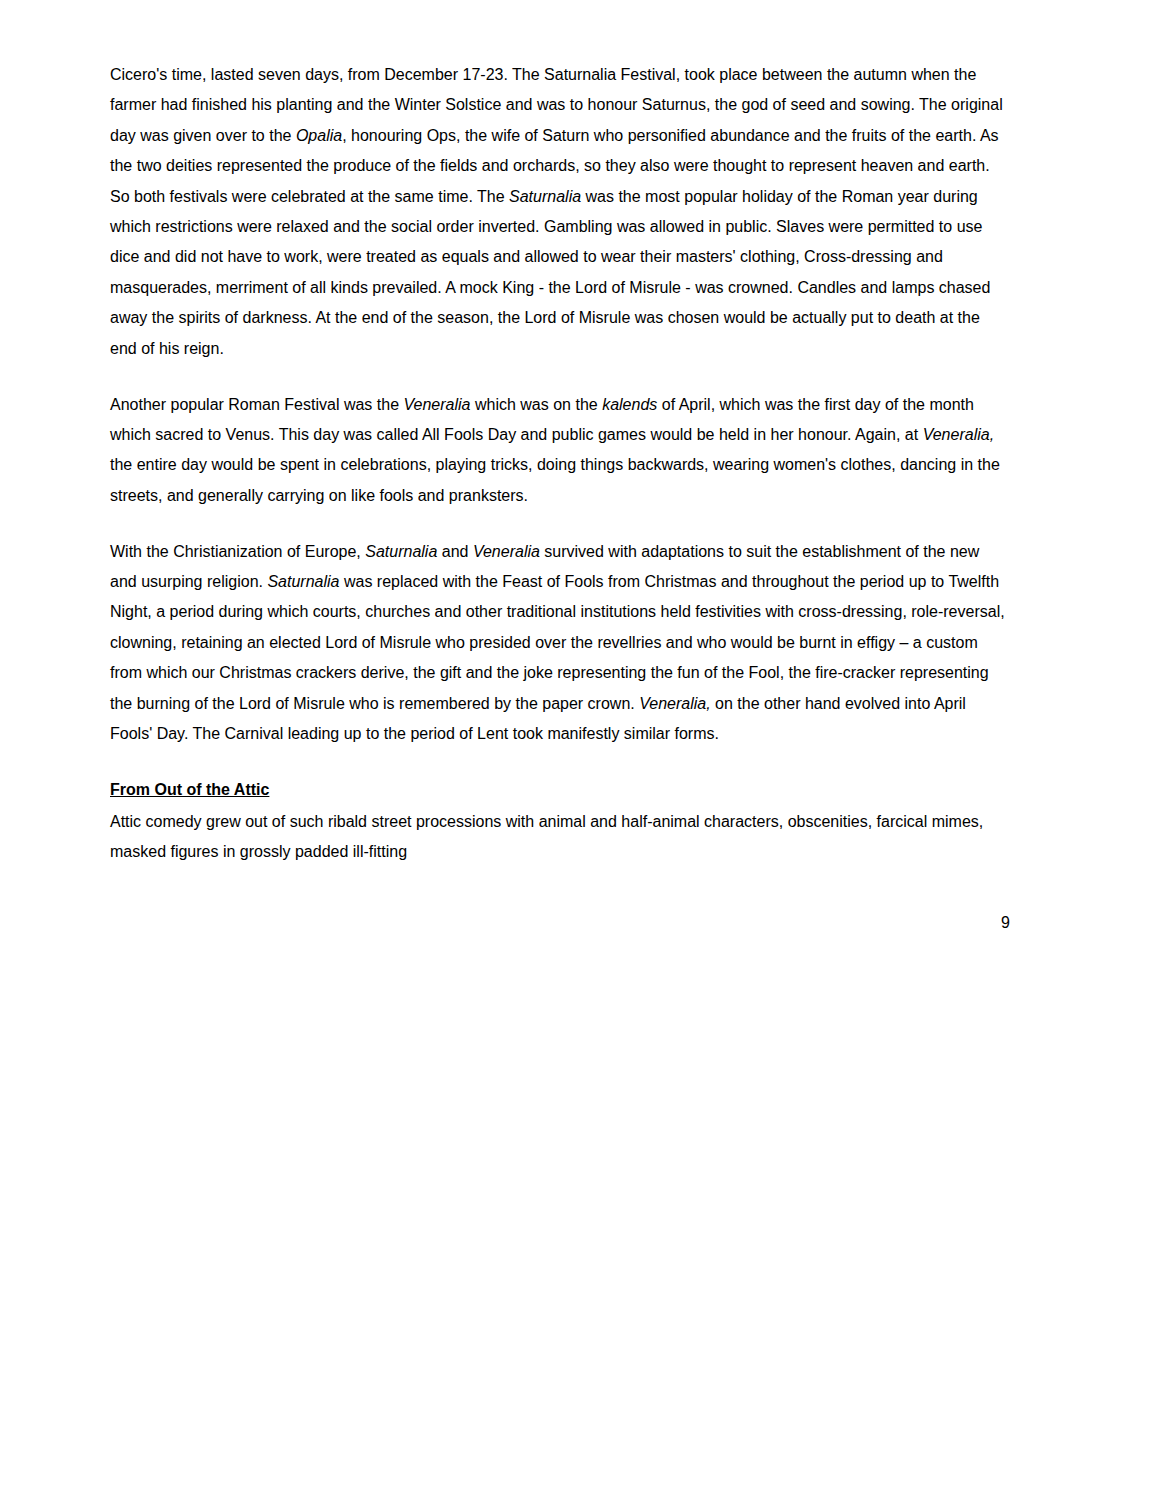Cicero's time, lasted seven days, from December 17-23. The Saturnalia Festival, took place between the autumn when the farmer had finished his planting and the Winter Solstice and was to honour Saturnus, the god of seed and sowing. The original day was given over to the Opalia, honouring Ops, the wife of Saturn who personified abundance and the fruits of the earth. As the two deities represented the produce of the fields and orchards, so they also were thought to represent heaven and earth. So both festivals were celebrated at the same time. The Saturnalia was the most popular holiday of the Roman year during which restrictions were relaxed and the social order inverted. Gambling was allowed in public. Slaves were permitted to use dice and did not have to work, were treated as equals and allowed to wear their masters' clothing, Cross-dressing and masquerades, merriment of all kinds prevailed. A mock King - the Lord of Misrule - was crowned. Candles and lamps chased away the spirits of darkness. At the end of the season, the Lord of Misrule was chosen would be actually put to death at the end of his reign.
Another popular Roman Festival was the Veneralia which was on the kalends of April, which was the first day of the month which sacred to Venus. This day was called All Fools Day and public games would be held in her honour. Again, at Veneralia, the entire day would be spent in celebrations, playing tricks, doing things backwards, wearing women's clothes, dancing in the streets, and generally carrying on like fools and pranksters.
With the Christianization of Europe, Saturnalia and Veneralia survived with adaptations to suit the establishment of the new and usurping religion. Saturnalia was replaced with the Feast of Fools from Christmas and throughout the period up to Twelfth Night, a period during which courts, churches and other traditional institutions held festivities with cross-dressing, role-reversal, clowning, retaining an elected Lord of Misrule who presided over the revellries and who would be burnt in effigy – a custom from which our Christmas crackers derive, the gift and the joke representing the fun of the Fool, the fire-cracker representing the burning of the Lord of Misrule who is remembered by the paper crown. Veneralia, on the other hand evolved into April Fools' Day. The Carnival leading up to the period of Lent took manifestly similar forms.
From Out of the Attic
Attic comedy grew out of such ribald street processions with animal and half-animal characters, obscenities, farcical mimes, masked figures in grossly padded ill-fitting
9